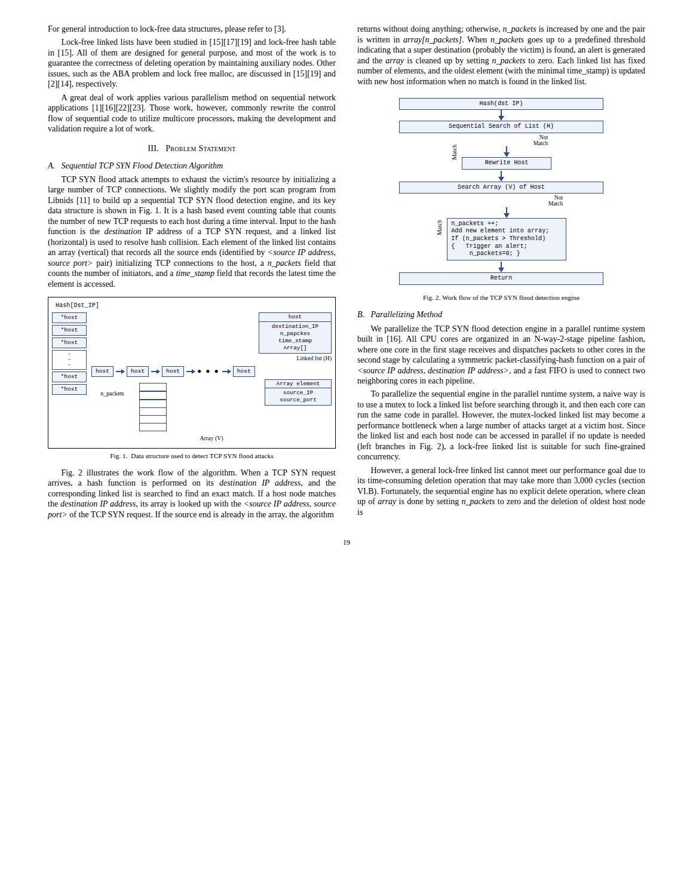For general introduction to lock-free data structures, please refer to [3].
Lock-free linked lists have been studied in [15][17][19] and lock-free hash table in [15]. All of them are designed for general purpose, and most of the work is to guarantee the correctness of deleting operation by maintaining auxiliary nodes. Other issues, such as the ABA problem and lock free malloc, are discussed in [15][19] and [2][14], respectively.
A great deal of work applies various parallelism method on sequential network applications [1][16][22][23]. Those work, however, commonly rewrite the control flow of sequential code to utilize multicore processors, making the development and validation require a lot of work.
III. Problem Statement
A. Sequential TCP SYN Flood Detection Algorithm
TCP SYN flood attack attempts to exhaust the victim's resource by initializing a large number of TCP connections. We slightly modify the port scan program from Libnids [11] to build up a sequential TCP SYN flood detection engine, and its key data structure is shown in Fig. 1. It is a hash based event counting table that counts the number of new TCP requests to each host during a time interval. Input to the hash function is the destination IP address of a TCP SYN request, and a linked list (horizontal) is used to resolve hash collision. Each element of the linked list contains an array (vertical) that records all the source ends (identified by <source IP address, source port> pair) initializing TCP connections to the host, a n_packets field that counts the number of initiators, and a time_stamp field that records the latest time the element is accessed.
Hash[Dst_IP]
*host
*host
*host
-
-
-
*host
*host
host
destination_IP
n_papckes
time_stamp
Array[]
Linked list (H)
host
host
host
● ● ●
host
n_packets
Array element
source_IP
source_port
Array (V)
Fig. 1. Data structure used to detect TCP SYN flood attacks
Fig. 2 illustrates the work flow of the algorithm. When a TCP SYN request arrives, a hash function is performed on its destination IP address, and the corresponding linked list is searched to find an exact match. If a host node matches the destination IP address, its array is looked up with the <source IP address, source port> of the TCP SYN request. If the source end is already in the array, the algorithm
returns without doing anything; otherwise, n_packets is increased by one and the pair is written in array[n_packets]. When n_packets goes up to a predefined threshold indicating that a super destination (probably the victim) is found, an alert is generated and the array is cleaned up by setting n_packets to zero. Each linked list has fixed number of elements, and the oldest element (with the minimal time_stamp) is updated with new host information when no match is found in the linked list.
Hash(dst IP)
Sequential Search of List (H)
Match
Not
Match
Rewrite Host
Search Array (V) of Host
Match
Not
Match
n_packets ++;
Add new element into array;
If (n_packets > Threshold)
{ Trigger an alert;
n_packets=0; }
Return
Fig. 2. Work flow of the TCP SYN flood detection engine
B. Parallelizing Method
We parallelize the TCP SYN flood detection engine in a parallel runtime system built in [16]. All CPU cores are organized in an N-way-2-stage pipeline fashion, where one core in the first stage receives and dispatches packets to other cores in the second stage by calculating a symmetric packet-classifying-hash function on a pair of <source IP address, destination IP address>, and a fast FIFO is used to connect two neighboring cores in each pipeline.
To parallelize the sequential engine in the parallel runtime system, a naive way is to use a mutex to lock a linked list before searching through it, and then each core can run the same code in parallel. However, the mutex-locked linked list may become a performance bottleneck when a large number of attacks target at a victim host. Since the linked list and each host node can be accessed in parallel if no update is needed (left branches in Fig. 2), a lock-free linked list is suitable for such fine-grained concurrency.
However, a general lock-free linked list cannot meet our performance goal due to its time-consuming deletion operation that may take more than 3,000 cycles (section VI.B). Fortunately, the sequential engine has no explicit delete operation, where clean up of array is done by setting n_packets to zero and the deletion of oldest host node is
19